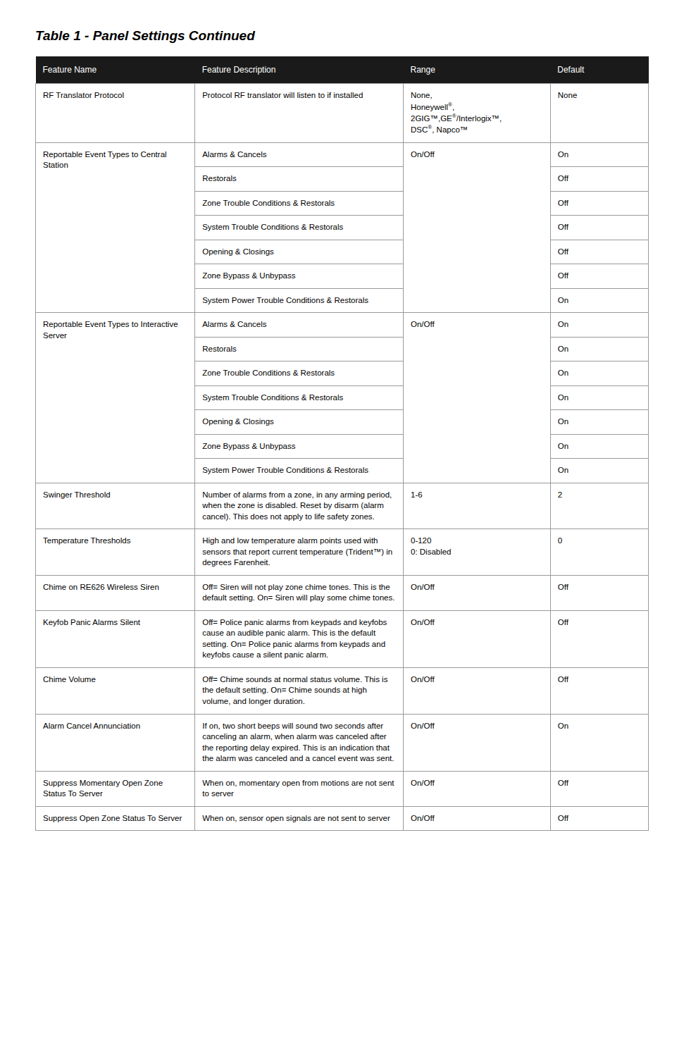Table 1 - Panel Settings Continued
| Feature Name | Feature Description | Range | Default |
| --- | --- | --- | --- |
| RF Translator Protocol | Protocol RF translator will listen to if installed | None, Honeywell ® , 2GIG™,GE ® /Interlogix™, DSC ® , Napco™ | None |
| Reportable Event Types to Central Station | Alarms & Cancels | On/Off | On |
| Restorals | Off |
| Zone Trouble Conditions & Restorals | Off |
| System Trouble Conditions & Restorals | Off |
| Opening & Closings | Off |
| Zone Bypass & Unbypass | Off |
| System Power Trouble Conditions & Restorals | On |
| Reportable Event Types to Interactive Server | Alarms & Cancels | On/Off | On |
| Restorals | On |
| Zone Trouble Conditions & Restorals | On |
| System Trouble Conditions & Restorals | On |
| Opening & Closings | On |
| Zone Bypass & Unbypass | On |
| System Power Trouble Conditions & Restorals | On |
| Swinger Threshold | Number of alarms from a zone, in any arming period, when the zone is disabled. Reset by disarm (alarm cancel). This does not apply to life safety zones. | 1-6 | 2 |
| Temperature Thresholds | High and low temperature alarm points used with sensors that report current temperature (Trident™) in degrees Farenheit. | 0-120 0: Disabled | 0 |
| Chime on RE626 Wireless Siren | Off= Siren will not play zone chime tones. This is the default setting. On= Siren will play some chime tones. | On/Off | Off |
| Keyfob Panic Alarms Silent | Off= Police panic alarms from keypads and keyfobs cause an audible panic alarm. This is the default setting. On= Police panic alarms from keypads and keyfobs cause a silent panic alarm. | On/Off | Off |
| Chime Volume | Off= Chime sounds at normal status volume. This is the default setting. On= Chime sounds at high volume, and longer duration. | On/Off | Off |
| Alarm Cancel Annunciation | If on, two short beeps will sound two seconds after canceling an alarm, when alarm was canceled after the reporting delay expired. This is an indication that the alarm was canceled and a cancel event was sent. | On/Off | On |
| Suppress Momentary Open Zone Status To Server | When on, momentary open from motions are not sent to server | On/Off | Off |
| Suppress Open Zone Status To Server | When on, sensor open signals are not sent to server | On/Off | Off |